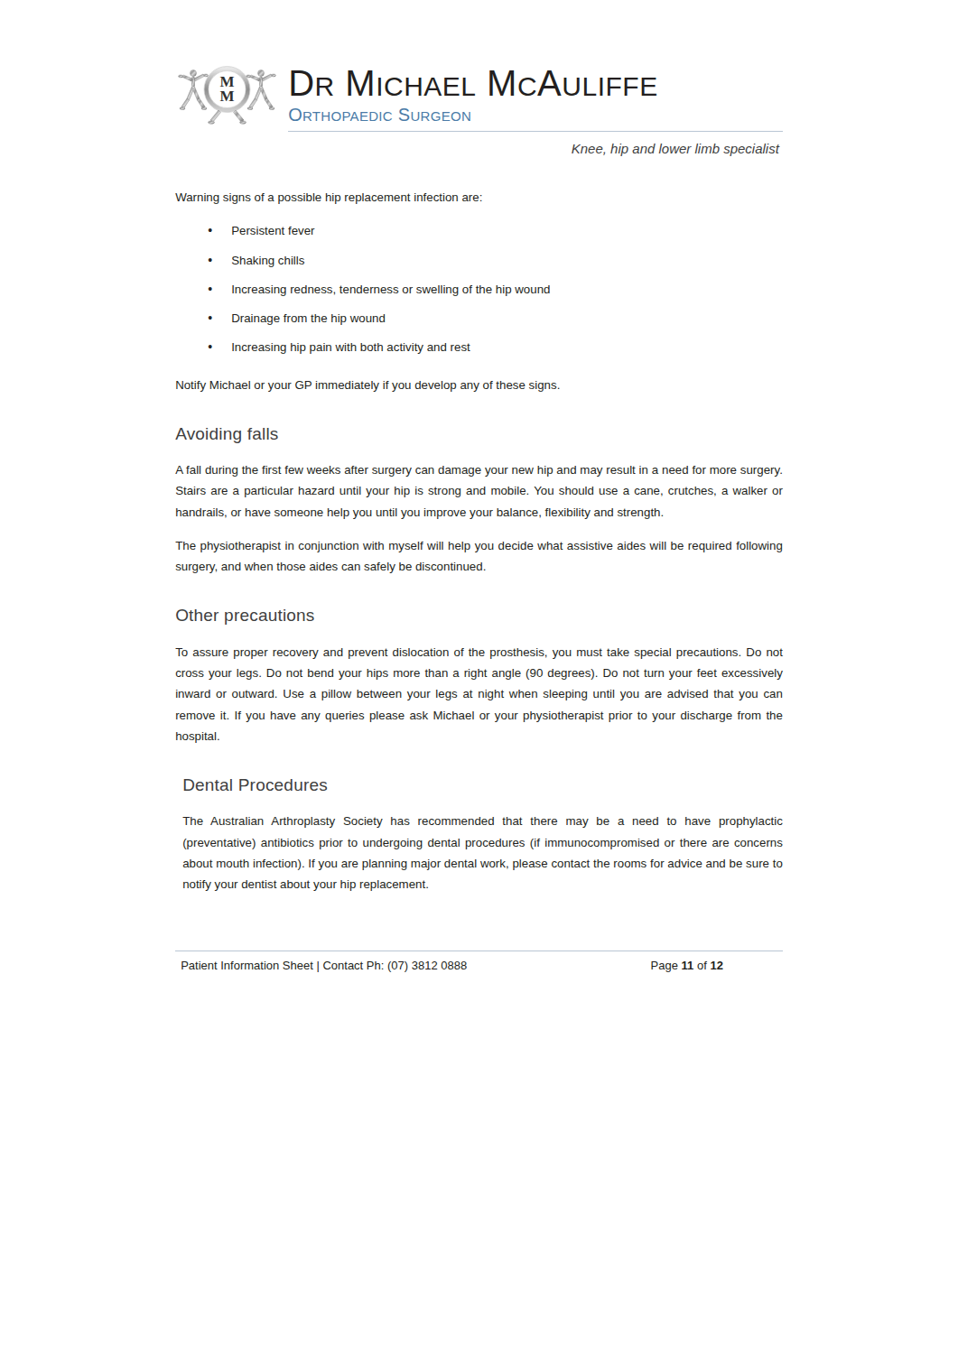M M
DR MICHAEL MCAULIFFE
ORTHOPAEDIC SURGEON
Knee, hip and lower limb specialist
Warning signs of a possible hip replacement infection are:
Persistent fever
Shaking chills
Increasing redness, tenderness or swelling of the hip wound
Drainage from the hip wound
Increasing hip pain with both activity and rest
Notify Michael or your GP immediately if you develop any of these signs.
Avoiding falls
A fall during the first few weeks after surgery can damage your new hip and may result in a need for more surgery. Stairs are a particular hazard until your hip is strong and mobile. You should use a cane, crutches, a walker or handrails, or have someone help you until you improve your balance, flexibility and strength.
The physiotherapist in conjunction with myself will help you decide what assistive aides will be required following surgery, and when those aides can safely be discontinued.
Other precautions
To assure proper recovery and prevent dislocation of the prosthesis, you must take special precautions. Do not cross your legs. Do not bend your hips more than a right angle (90 degrees). Do not turn your feet excessively inward or outward. Use a pillow between your legs at night when sleeping until you are advised that you can remove it. If you have any queries please ask Michael or your physiotherapist prior to your discharge from the hospital.
Dental Procedures
The Australian Arthroplasty Society has recommended that there may be a need to have prophylactic (preventative) antibiotics prior to undergoing dental procedures (if immunocompromised or there are concerns about mouth infection). If you are planning major dental work, please contact the rooms for advice and be sure to notify your dentist about your hip replacement.
Patient Information Sheet | Contact Ph: (07) 3812 0888
Page 11 of 12